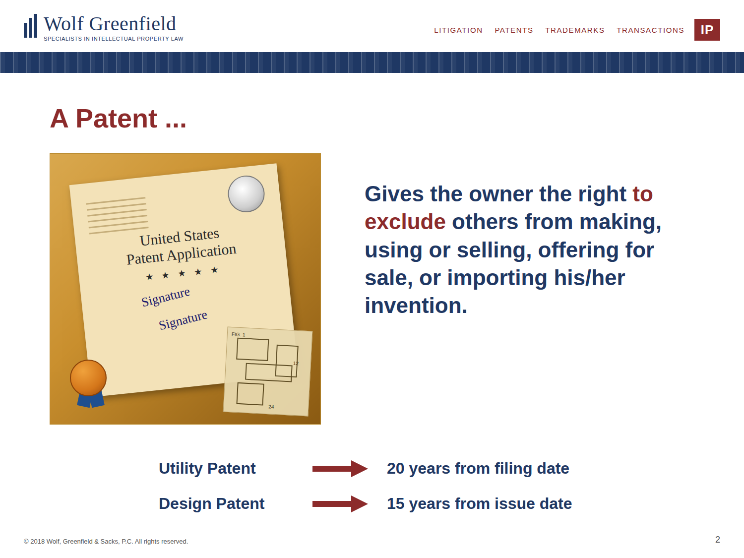Wolf Greenfield
SPECIALISTS IN INTELLECTUAL PROPERTY LAW
LITIGATION PATENTS TRADEMARKS TRANSACTIONS
IP
A Patent ...
United States
Patent Application
★ ★ ★ ★ ★
Signature
Signature
FIG. 1
12
24
Gives the owner the right to exclude others from making, using or selling, offering for sale, or importing his/her invention.
Utility Patent
20 years from filing date
Design Patent
15 years from issue date
© 2018 Wolf, Greenfield & Sacks, P.C. All rights reserved.
2